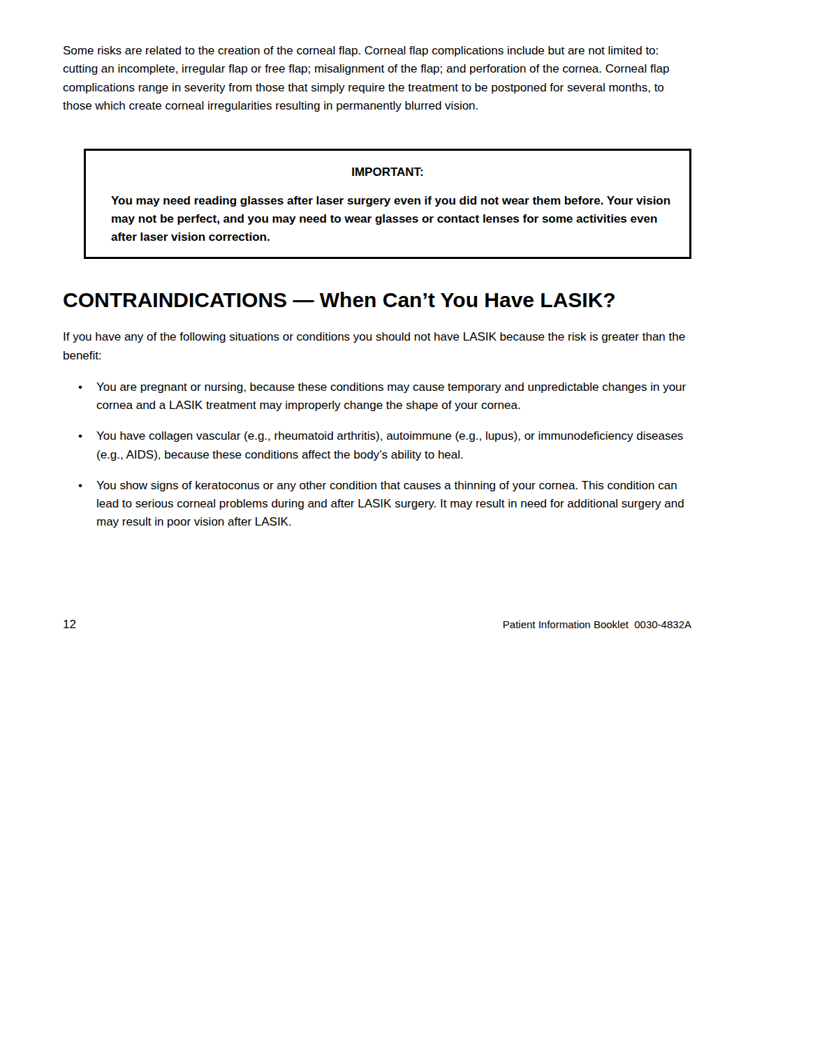Some risks are related to the creation of the corneal flap. Corneal flap complications include but are not limited to: cutting an incomplete, irregular flap or free flap; misalignment of the flap; and perforation of the cornea. Corneal flap complications range in severity from those that simply require the treatment to be postponed for several months, to those which create corneal irregularities resulting in permanently blurred vision.
IMPORTANT:
You may need reading glasses after laser surgery even if you did not wear them before. Your vision may not be perfect, and you may need to wear glasses or contact lenses for some activities even after laser vision correction.
CONTRAINDICATIONS — When Can’t You Have LASIK?
If you have any of the following situations or conditions you should not have LASIK because the risk is greater than the benefit:
You are pregnant or nursing, because these conditions may cause temporary and unpredictable changes in your cornea and a LASIK treatment may improperly change the shape of your cornea.
You have collagen vascular (e.g., rheumatoid arthritis), autoimmune (e.g., lupus), or immunodeficiency diseases (e.g., AIDS), because these conditions affect the body’s ability to heal.
You show signs of keratoconus or any other condition that causes a thinning of your cornea. This condition can lead to serious corneal problems during and after LASIK surgery. It may result in need for additional surgery and may result in poor vision after LASIK.
12 Patient Information Booklet 0030-4832A